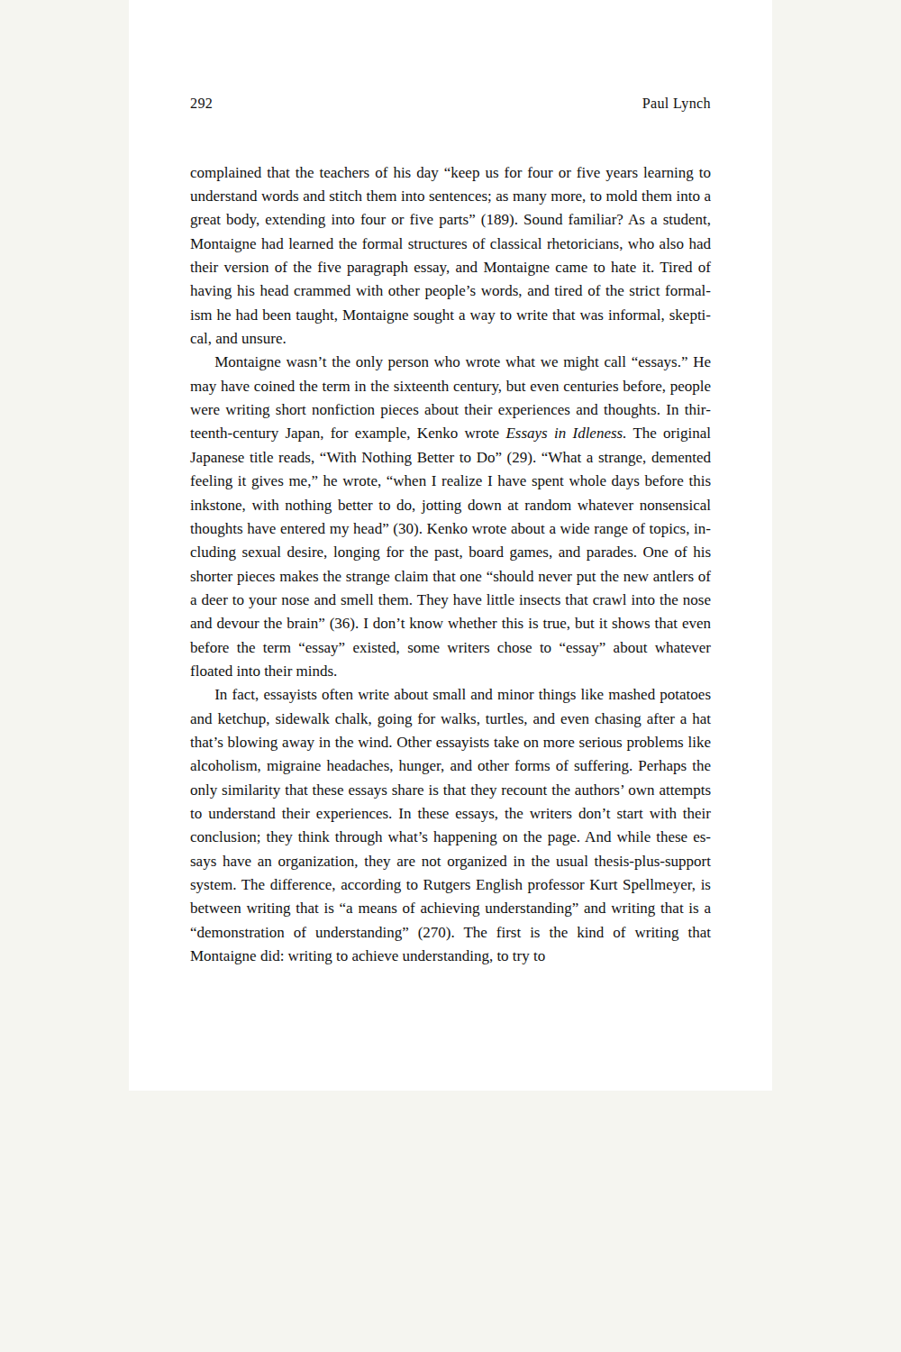292 Paul Lynch
complained that the teachers of his day “keep us for four or five years learning to understand words and stitch them into sentences; as many more, to mold them into a great body, extending into four or five parts” (189). Sound familiar? As a student, Montaigne had learned the formal structures of classical rhetoricians, who also had their version of the five paragraph essay, and Montaigne came to hate it. Tired of having his head crammed with other people’s words, and tired of the strict formalism he had been taught, Montaigne sought a way to write that was informal, skeptical, and unsure.
Montaigne wasn’t the only person who wrote what we might call “essays.” He may have coined the term in the sixteenth century, but even centuries before, people were writing short nonfiction pieces about their experiences and thoughts. In thirteenth-century Japan, for example, Kenko wrote Essays in Idleness. The original Japanese title reads, “With Nothing Better to Do” (29). “What a strange, demented feeling it gives me,” he wrote, “when I realize I have spent whole days before this inkstone, with nothing better to do, jotting down at random whatever nonsensical thoughts have entered my head” (30). Kenko wrote about a wide range of topics, including sexual desire, longing for the past, board games, and parades. One of his shorter pieces makes the strange claim that one “should never put the new antlers of a deer to your nose and smell them. They have little insects that crawl into the nose and devour the brain” (36). I don’t know whether this is true, but it shows that even before the term “essay” existed, some writers chose to “essay” about whatever floated into their minds.
In fact, essayists often write about small and minor things like mashed potatoes and ketchup, sidewalk chalk, going for walks, turtles, and even chasing after a hat that’s blowing away in the wind. Other essayists take on more serious problems like alcoholism, migraine headaches, hunger, and other forms of suffering. Perhaps the only similarity that these essays share is that they recount the authors’ own attempts to understand their experiences. In these essays, the writers don’t start with their conclusion; they think through what’s happening on the page. And while these essays have an organization, they are not organized in the usual thesis-plus-support system. The difference, according to Rutgers English professor Kurt Spellmeyer, is between writing that is “a means of achieving understanding” and writing that is a “demonstration of understanding” (270). The first is the kind of writing that Montaigne did: writing to achieve understanding, to try to